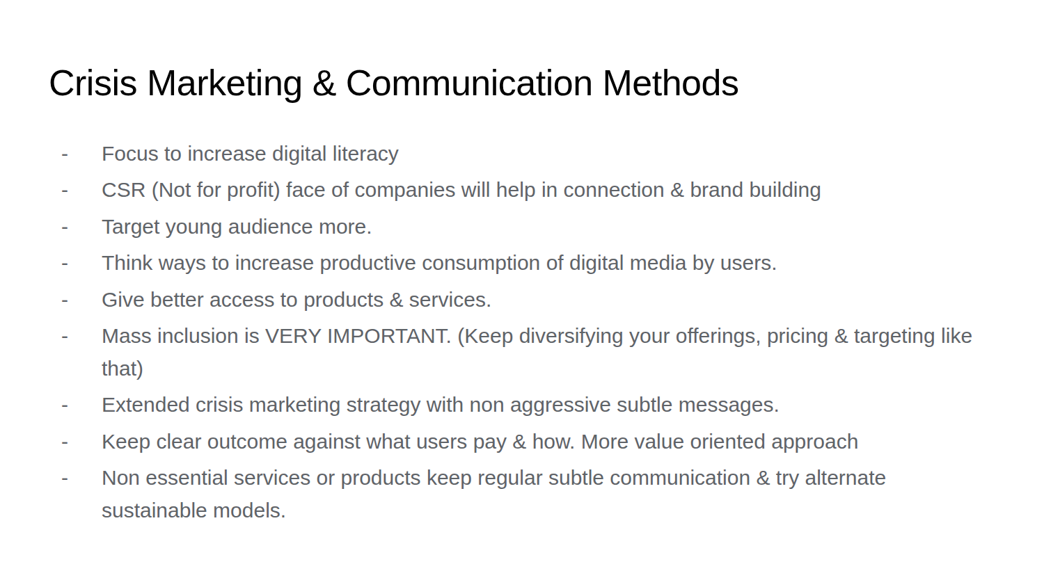Crisis Marketing & Communication Methods
Focus to increase digital literacy
CSR (Not for profit) face of companies will help in connection & brand building
Target young audience more.
Think ways to increase productive consumption of digital media by users.
Give better access to products & services.
Mass inclusion is VERY IMPORTANT. (Keep diversifying your offerings, pricing & targeting like that)
Extended crisis marketing strategy with non aggressive subtle messages.
Keep clear outcome against what users pay & how. More value oriented approach
Non essential services or products keep regular subtle communication & try alternate sustainable models.